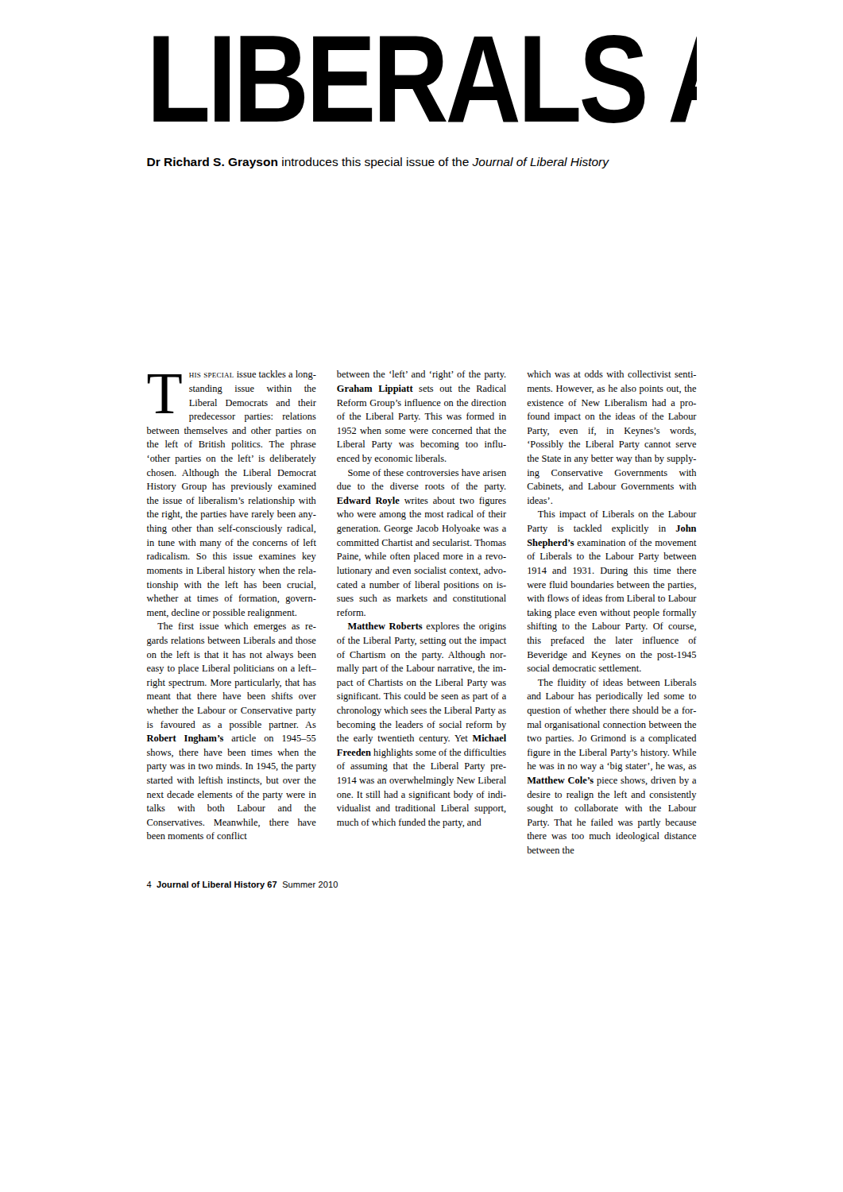LIBERALS AN
Dr Richard S. Grayson introduces this special issue of the Journal of Liberal History
This special issue tackles a long-standing issue within the Liberal Democrats and their predecessor parties: relations between themselves and other parties on the left of British politics. The phrase ‘other parties on the left’ is deliberately chosen. Although the Liberal Democrat History Group has previously examined the issue of liberalism’s relationship with the right, the parties have rarely been anything other than self-consciously radical, in tune with many of the concerns of left radicalism. So this issue examines key moments in Liberal history when the relationship with the left has been crucial, whether at times of formation, government, decline or possible realignment.
The first issue which emerges as regards relations between Liberals and those on the left is that it has not always been easy to place Liberal politicians on a left–right spectrum. More particularly, that has meant that there have been shifts over whether the Labour or Conservative party is favoured as a possible partner. As Robert Ingham’s article on 1945–55 shows, there have been times when the party was in two minds. In 1945, the party started with leftish instincts, but over the next decade elements of the party were in talks with both Labour and the Conservatives. Meanwhile, there have been moments of conflict
between the ‘left’ and ‘right’ of the party. Graham Lippiatt sets out the Radical Reform Group’s influence on the direction of the Liberal Party. This was formed in 1952 when some were concerned that the Liberal Party was becoming too influenced by economic liberals.
Some of these controversies have arisen due to the diverse roots of the party. Edward Royle writes about two figures who were among the most radical of their generation. George Jacob Holyoake was a committed Chartist and secularist. Thomas Paine, while often placed more in a revolutionary and even socialist context, advocated a number of liberal positions on issues such as markets and constitutional reform.
Matthew Roberts explores the origins of the Liberal Party, setting out the impact of Chartism on the party. Although normally part of the Labour narrative, the impact of Chartists on the Liberal Party was significant. This could be seen as part of a chronology which sees the Liberal Party as becoming the leaders of social reform by the early twentieth century. Yet Michael Freeden highlights some of the difficulties of assuming that the Liberal Party pre-1914 was an overwhelmingly New Liberal one. It still had a significant body of individualist and traditional Liberal support, much of which funded the party, and
which was at odds with collectivist sentiments. However, as he also points out, the existence of New Liberalism had a profound impact on the ideas of the Labour Party, even if, in Keynes’s words, ‘Possibly the Liberal Party cannot serve the State in any better way than by supplying Conservative Governments with Cabinets, and Labour Governments with ideas’.
This impact of Liberals on the Labour Party is tackled explicitly in John Shepherd’s examination of the movement of Liberals to the Labour Party between 1914 and 1931. During this time there were fluid boundaries between the parties, with flows of ideas from Liberal to Labour taking place even without people formally shifting to the Labour Party. Of course, this prefaced the later influence of Beveridge and Keynes on the post-1945 social democratic settlement.
The fluidity of ideas between Liberals and Labour has periodically led some to question of whether there should be a formal organisational connection between the two parties. Jo Grimond is a complicated figure in the Liberal Party’s history. While he was in no way a ‘big stater’, he was, as Matthew Cole’s piece shows, driven by a desire to realign the left and consistently sought to collaborate with the Labour Party. That he failed was partly because there was too much ideological distance between the
4 Journal of Liberal History 67 Summer 2010